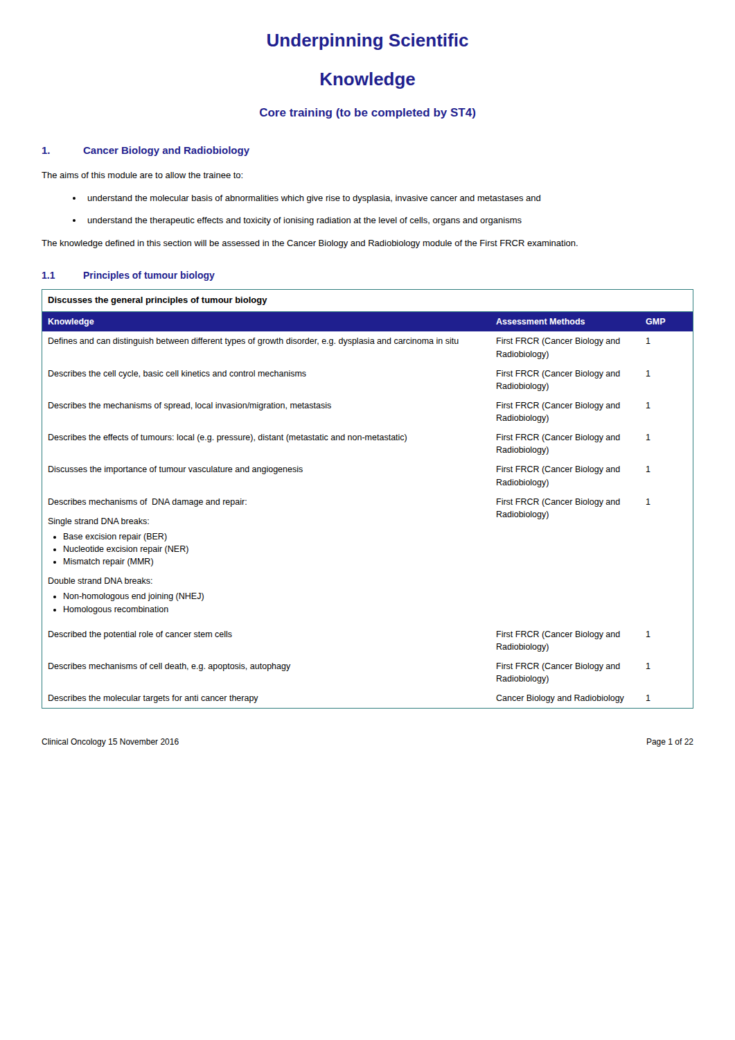Underpinning Scientific
Knowledge
Core training (to be completed by ST4)
1. Cancer Biology and Radiobiology
The aims of this module are to allow the trainee to:
understand the molecular basis of abnormalities which give rise to dysplasia, invasive cancer and metastases and
understand the therapeutic effects and toxicity of ionising radiation at the level of cells, organs and organisms
The knowledge defined in this section will be assessed in the Cancer Biology and Radiobiology module of the First FRCR examination.
1.1 Principles of tumour biology
Discusses the general principles of tumour biology
| Knowledge | Assessment Methods | GMP |
| --- | --- | --- |
| Defines and can distinguish between different types of growth disorder, e.g. dysplasia and carcinoma in situ | First FRCR (Cancer Biology and Radiobiology) | 1 |
| Describes the cell cycle, basic cell kinetics and control mechanisms | First FRCR (Cancer Biology and Radiobiology) | 1 |
| Describes the mechanisms of spread, local invasion/migration, metastasis | First FRCR (Cancer Biology and Radiobiology) | 1 |
| Describes the effects of tumours: local (e.g. pressure), distant (metastatic and non-metastatic) | First FRCR (Cancer Biology and Radiobiology) | 1 |
| Discusses the importance of tumour vasculature and angiogenesis | First FRCR (Cancer Biology and Radiobiology) | 1 |
| Describes mechanisms of DNA damage and repair: Single strand DNA breaks: Base excision repair (BER) Nucleotide excision repair (NER) Mismatch repair (MMR) Double strand DNA breaks: Non-homologous end joining (NHEJ) Homologous recombination | First FRCR (Cancer Biology and Radiobiology) | 1 |
| Described the potential role of cancer stem cells | First FRCR (Cancer Biology and Radiobiology) | 1 |
| Describes mechanisms of cell death, e.g. apoptosis, autophagy | First FRCR (Cancer Biology and Radiobiology) | 1 |
| Describes the molecular targets for anti cancer therapy | Cancer Biology and Radiobiology | 1 |
Clinical Oncology 15 November 2016 Page 1 of 22